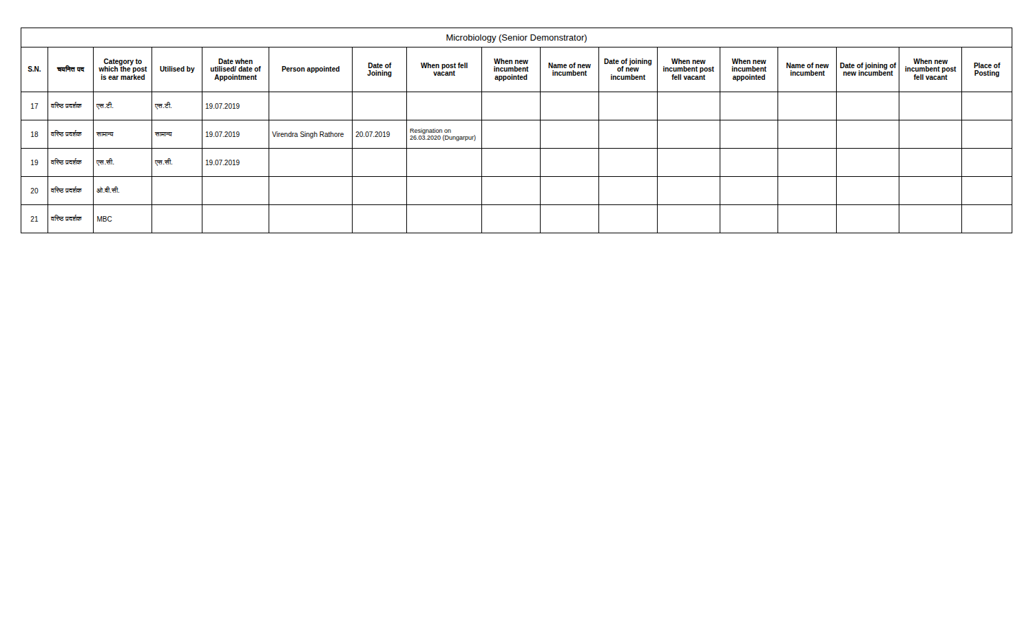Microbiology (Senior Demonstrator)
| S.N. | चयनित पद | Category to which the post is ear marked | Utilised by | Date when utilised/ date of Appointment | Person appointed | Date of Joining | When post fell vacant | When new incumbent appointed | Name of new incumbent | Date of joining of new incumbent | When new incumbent post fell vacant | When new incumbent appointed | Name of new incumbent | Date of joining of new incumbent | When new incumbent post fell vacant | Place of Posting |
| --- | --- | --- | --- | --- | --- | --- | --- | --- | --- | --- | --- | --- | --- | --- | --- | --- |
| 17 | वरिष्ठ प्रदर्शक | एस.टी. | एस.टी. | 19.07.2019 | | | | | | | | | | | | |
| 18 | वरिष्ठ प्रदर्शक | सामान्य | सामान्य | 19.07.2019 | Virendra Singh Rathore | 20.07.2019 | Resignation on 26.03.2020 (Dungarpur) | | | | | | | | | |
| 19 | वरिष्ठ प्रदर्शक | एस.सी. | एस.सी. | 19.07.2019 | | | | | | | | | | | | |
| 20 | वरिष्ठ प्रदर्शक | ओ.बी.सी. | | | | | | | | | | | | | | |
| 21 | वरिष्ठ प्रदर्शक | MBC | | | | | | | | | | | | | | |